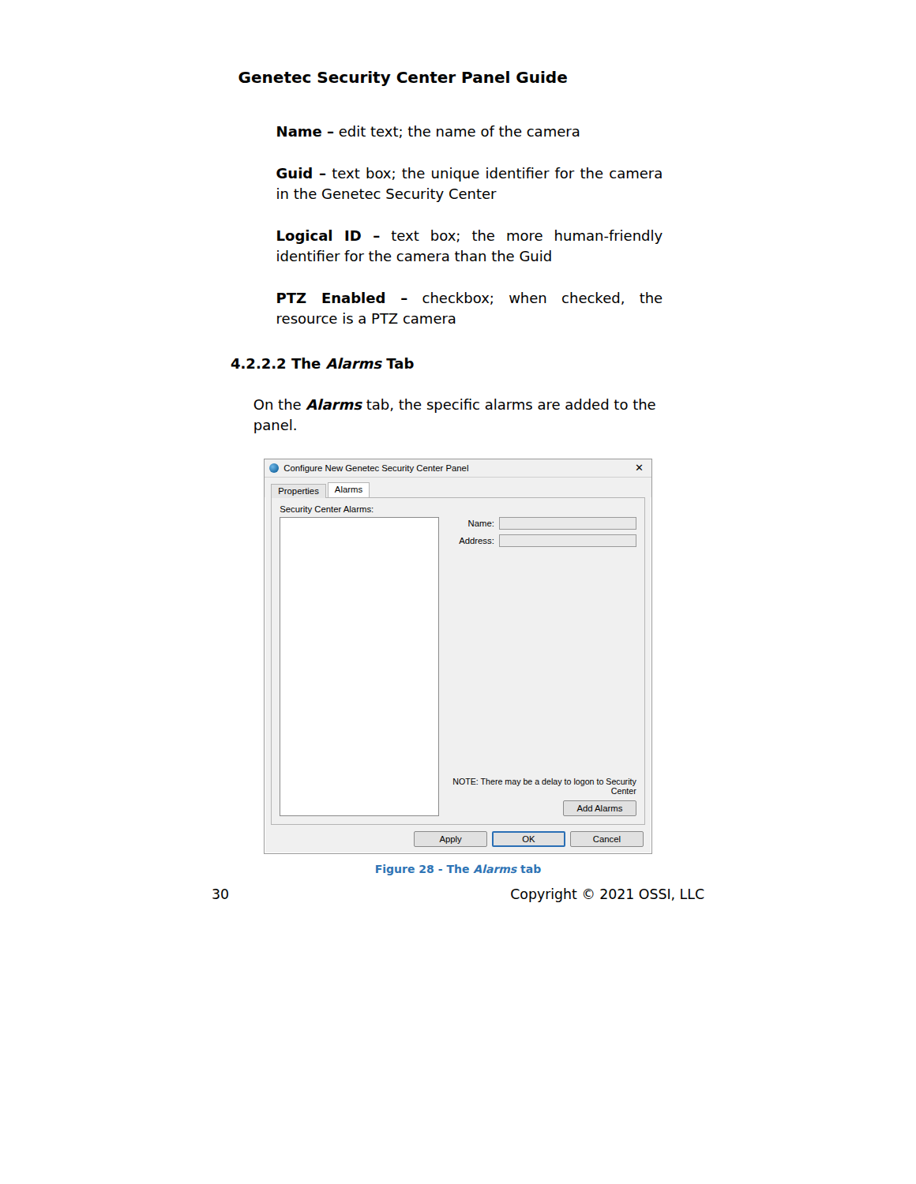Genetec Security Center Panel Guide
Name – edit text; the name of the camera
Guid – text box; the unique identifier for the camera in the Genetec Security Center
Logical ID – text box; the more human-friendly identifier for the camera than the Guid
PTZ Enabled – checkbox; when checked, the resource is a PTZ camera
4.2.2.2 The Alarms Tab
On the Alarms tab, the specific alarms are added to the panel.
Configure New Genetec Security Center Panel ✕
Properties
Alarms
Security Center Alarms:
Name:
Address:
NOTE: There may be a delay to logon to Security Center
Add Alarms
Apply OK Cancel
Figure 28 - The Alarms tab
30 Copyright © 2021 OSSI, LLC